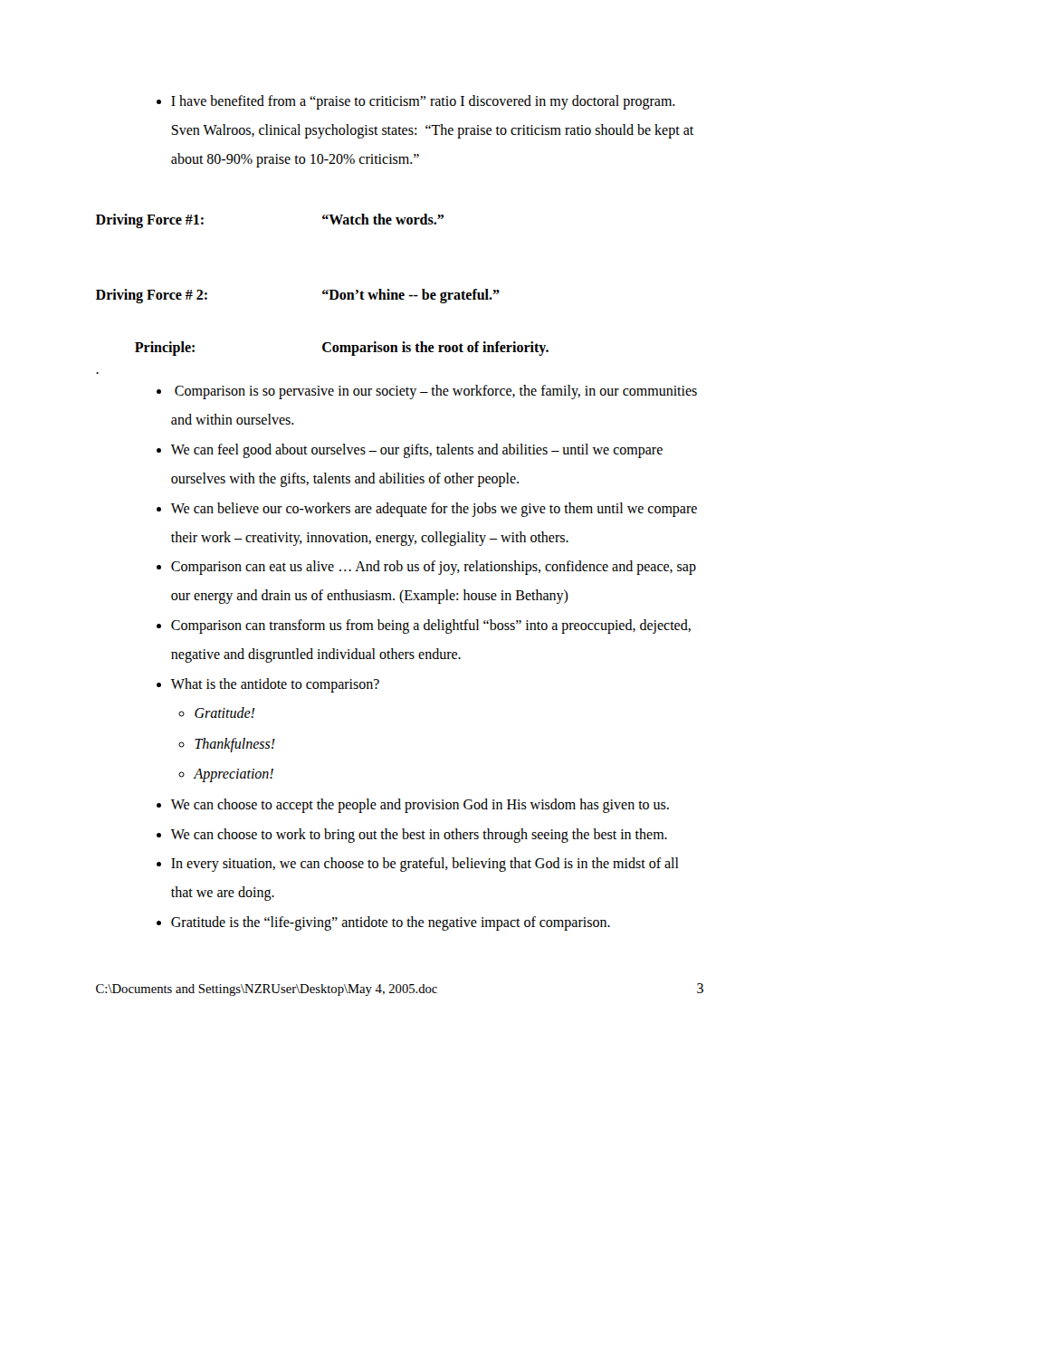I have benefited from a “praise to criticism” ratio I discovered in my doctoral program. Sven Walroos, clinical psychologist states: “The praise to criticism ratio should be kept at about 80-90% praise to 10-20% criticism.”
Driving Force #1: “Watch the words.”
Driving Force # 2: “Don’t whine -- be grateful.”
Principle: Comparison is the root of inferiority.
.
Comparison is so pervasive in our society – the workforce, the family, in our communities and within ourselves.
We can feel good about ourselves – our gifts, talents and abilities – until we compare ourselves with the gifts, talents and abilities of other people.
We can believe our co-workers are adequate for the jobs we give to them until we compare their work – creativity, innovation, energy, collegiality – with others.
Comparison can eat us alive … And rob us of joy, relationships, confidence and peace, sap our energy and drain us of enthusiasm. (Example: house in Bethany)
Comparison can transform us from being a delightful “boss” into a preoccupied, dejected, negative and disgruntled individual others endure.
What is the antidote to comparison?
Gratitude!
Thankfulness!
Appreciation!
We can choose to accept the people and provision God in His wisdom has given to us.
We can choose to work to bring out the best in others through seeing the best in them.
In every situation, we can choose to be grateful, believing that God is in the midst of all that we are doing.
Gratitude is the “life-giving” antidote to the negative impact of comparison.
C:\Documents and Settings\NZRUser\Desktop\May 4, 2005.doc 3